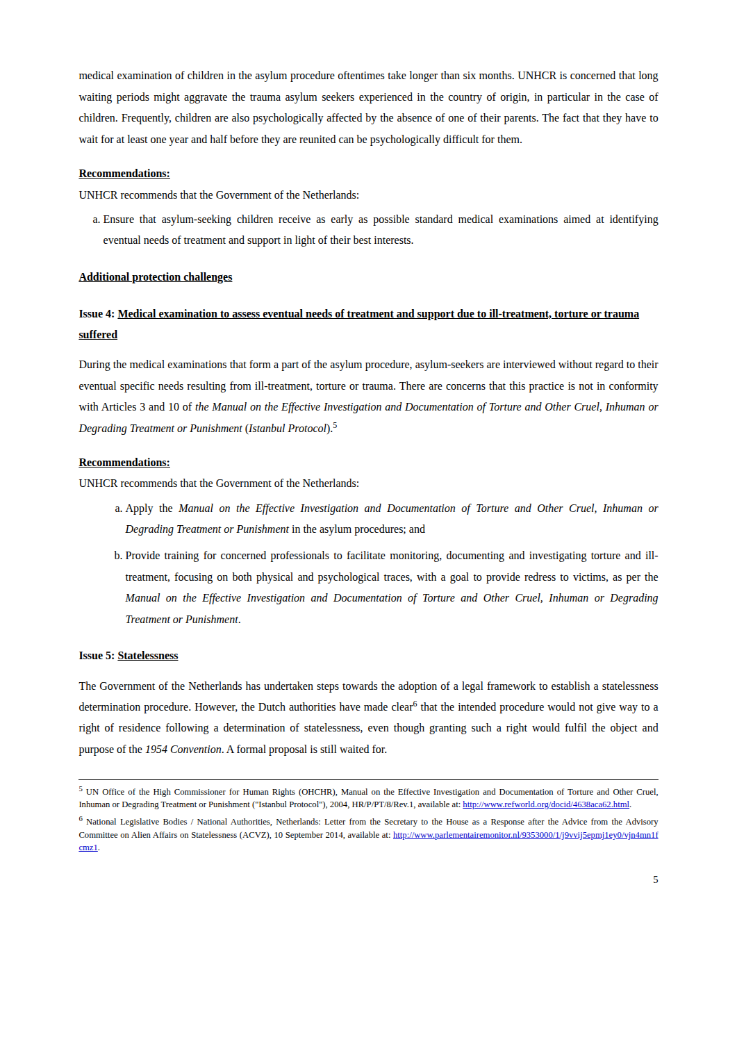medical examination of children in the asylum procedure oftentimes take longer than six months. UNHCR is concerned that long waiting periods might aggravate the trauma asylum seekers experienced in the country of origin, in particular in the case of children. Frequently, children are also psychologically affected by the absence of one of their parents. The fact that they have to wait for at least one year and half before they are reunited can be psychologically difficult for them.
Recommendations:
UNHCR recommends that the Government of the Netherlands:
Ensure that asylum-seeking children receive as early as possible standard medical examinations aimed at identifying eventual needs of treatment and support in light of their best interests.
Additional protection challenges
Issue 4: Medical examination to assess eventual needs of treatment and support due to ill-treatment, torture or trauma suffered
During the medical examinations that form a part of the asylum procedure, asylum-seekers are interviewed without regard to their eventual specific needs resulting from ill-treatment, torture or trauma. There are concerns that this practice is not in conformity with Articles 3 and 10 of the Manual on the Effective Investigation and Documentation of Torture and Other Cruel, Inhuman or Degrading Treatment or Punishment (Istanbul Protocol).5
Recommendations:
UNHCR recommends that the Government of the Netherlands:
Apply the Manual on the Effective Investigation and Documentation of Torture and Other Cruel, Inhuman or Degrading Treatment or Punishment in the asylum procedures; and
Provide training for concerned professionals to facilitate monitoring, documenting and investigating torture and ill-treatment, focusing on both physical and psychological traces, with a goal to provide redress to victims, as per the Manual on the Effective Investigation and Documentation of Torture and Other Cruel, Inhuman or Degrading Treatment or Punishment.
Issue 5: Statelessness
The Government of the Netherlands has undertaken steps towards the adoption of a legal framework to establish a statelessness determination procedure. However, the Dutch authorities have made clear6 that the intended procedure would not give way to a right of residence following a determination of statelessness, even though granting such a right would fulfil the object and purpose of the 1954 Convention. A formal proposal is still waited for.
5 UN Office of the High Commissioner for Human Rights (OHCHR), Manual on the Effective Investigation and Documentation of Torture and Other Cruel, Inhuman or Degrading Treatment or Punishment ("Istanbul Protocol"), 2004, HR/P/PT/8/Rev.1, available at: http://www.refworld.org/docid/4638aca62.html.
6 National Legislative Bodies / National Authorities, Netherlands: Letter from the Secretary to the House as a Response after the Advice from the Advisory Committee on Alien Affairs on Statelessness (ACVZ), 10 September 2014, available at: http://www.parlementairemonitor.nl/9353000/1/j9vvij5epmj1ey0/vjn4mn1fcmz1.
5